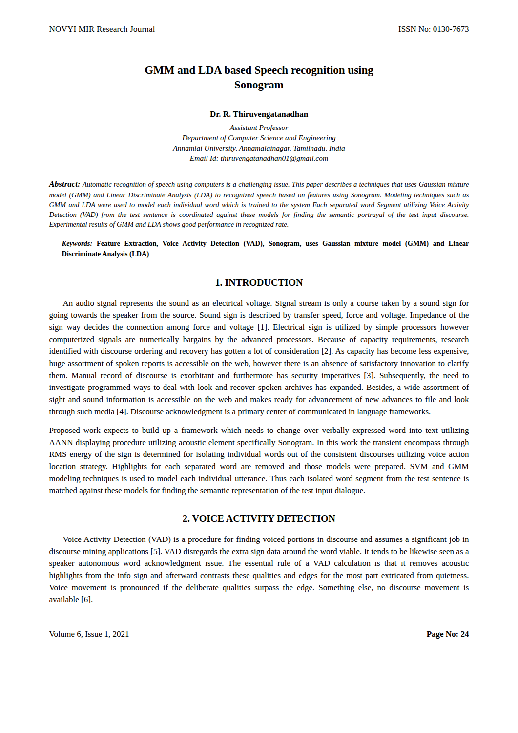NOVYI MIR Research Journal
ISSN No: 0130-7673
GMM and LDA based Speech recognition using
Sonogram
Dr. R. Thiruvengatanadhan
Assistant Professor
Department of Computer Science and Engineering
Annamlai University, Annamalainagar, Tamilnadu, India
Email Id: thiruvengatanadhan01@gmail.com
Abstract: Automatic recognition of speech using computers is a challenging issue. This paper describes a techniques that uses Gaussian mixture model (GMM) and Linear Discriminate Analysis (LDA) to recognized speech based on features using Sonogram. Modeling techniques such as GMM and LDA were used to model each individual word which is trained to the system Each separated word Segment utilizing Voice Activity Detection (VAD) from the test sentence is coordinated against these models for finding the semantic portrayal of the test input discourse. Experimental results of GMM and LDA shows good performance in recognized rate.
Keywords: Feature Extraction, Voice Activity Detection (VAD), Sonogram, uses Gaussian mixture model (GMM) and Linear Discriminate Analysis (LDA)
1. INTRODUCTION
An audio signal represents the sound as an electrical voltage. Signal stream is only a course taken by a sound sign for going towards the speaker from the source. Sound sign is described by transfer speed, force and voltage. Impedance of the sign way decides the connection among force and voltage [1]. Electrical sign is utilized by simple processors however computerized signals are numerically bargains by the advanced processors. Because of capacity requirements, research identified with discourse ordering and recovery has gotten a lot of consideration [2]. As capacity has become less expensive, huge assortment of spoken reports is accessible on the web, however there is an absence of satisfactory innovation to clarify them. Manual record of discourse is exorbitant and furthermore has security imperatives [3]. Subsequently, the need to investigate programmed ways to deal with look and recover spoken archives has expanded. Besides, a wide assortment of sight and sound information is accessible on the web and makes ready for advancement of new advances to file and look through such media [4]. Discourse acknowledgment is a primary center of communicated in language frameworks.
Proposed work expects to build up a framework which needs to change over verbally expressed word into text utilizing AANN displaying procedure utilizing acoustic element specifically Sonogram. In this work the transient encompass through RMS energy of the sign is determined for isolating individual words out of the consistent discourses utilizing voice action location strategy. Highlights for each separated word are removed and those models were prepared. SVM and GMM modeling techniques is used to model each individual utterance. Thus each isolated word segment from the test sentence is matched against these models for finding the semantic representation of the test input dialogue.
2. VOICE ACTIVITY DETECTION
Voice Activity Detection (VAD) is a procedure for finding voiced portions in discourse and assumes a significant job in discourse mining applications [5]. VAD disregards the extra sign data around the word viable. It tends to be likewise seen as a speaker autonomous word acknowledgment issue. The essential rule of a VAD calculation is that it removes acoustic highlights from the info sign and afterward contrasts these qualities and edges for the most part extricated from quietness. Voice movement is pronounced if the deliberate qualities surpass the edge. Something else, no discourse movement is available [6].
Volume 6, Issue 1, 2021
Page No: 24